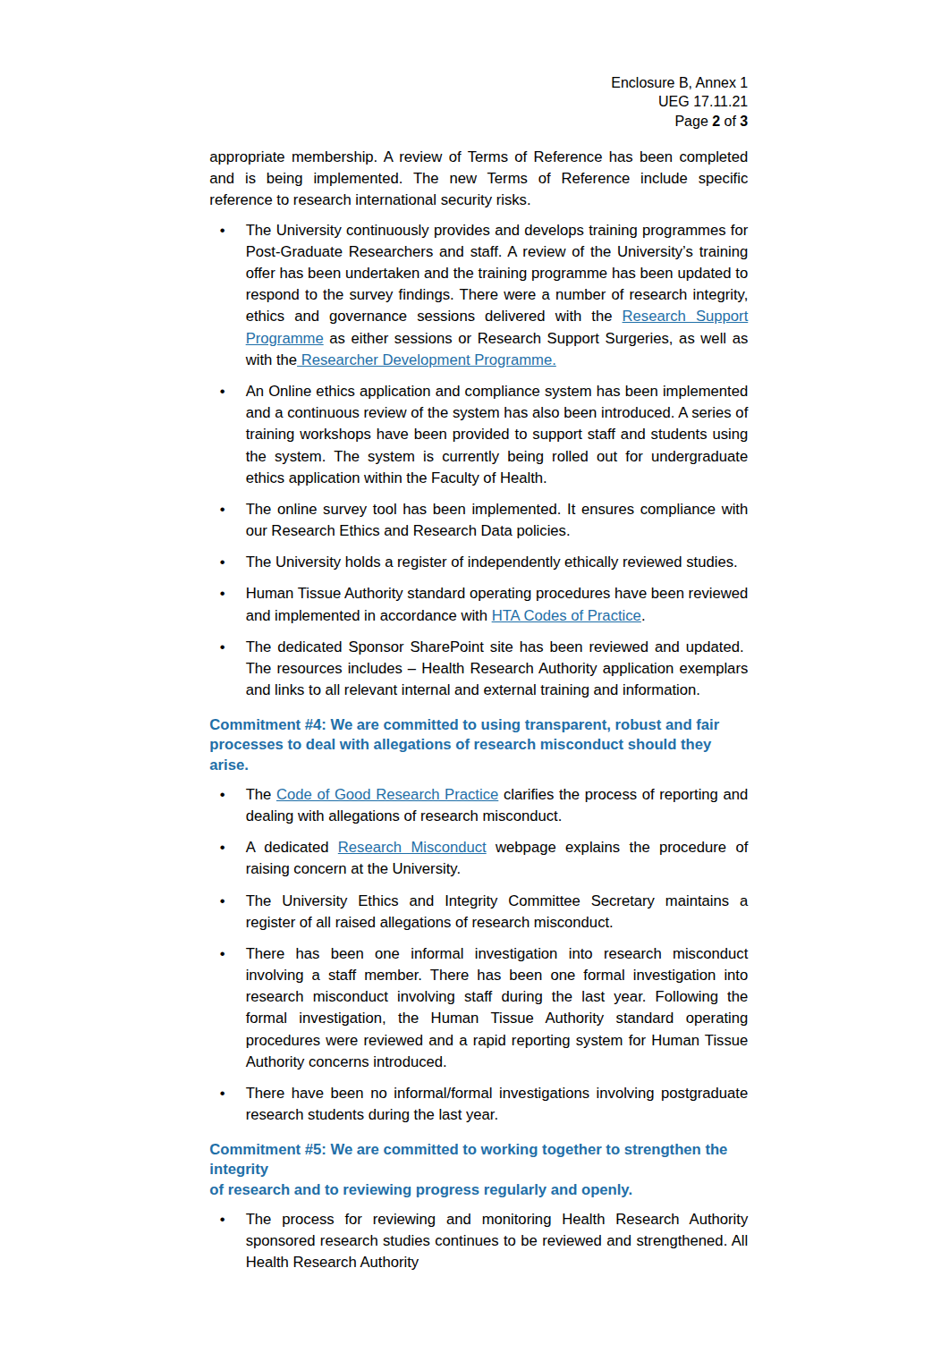Enclosure B, Annex 1
UEG 17.11.21
Page 2 of 3
appropriate membership. A review of Terms of Reference has been completed and is being implemented. The new Terms of Reference include specific reference to research international security risks.
The University continuously provides and develops training programmes for Post-Graduate Researchers and staff. A review of the University’s training offer has been undertaken and the training programme has been updated to respond to the survey findings. There were a number of research integrity, ethics and governance sessions delivered with the Research Support Programme as either sessions or Research Support Surgeries, as well as with the Researcher Development Programme.
An Online ethics application and compliance system has been implemented and a continuous review of the system has also been introduced. A series of training workshops have been provided to support staff and students using the system. The system is currently being rolled out for undergraduate ethics application within the Faculty of Health.
The online survey tool has been implemented. It ensures compliance with our Research Ethics and Research Data policies.
The University holds a register of independently ethically reviewed studies.
Human Tissue Authority standard operating procedures have been reviewed and implemented in accordance with HTA Codes of Practice.
The dedicated Sponsor SharePoint site has been reviewed and updated. The resources includes – Health Research Authority application exemplars and links to all relevant internal and external training and information.
Commitment #4: We are committed to using transparent, robust and fair processes to deal with allegations of research misconduct should they arise.
The Code of Good Research Practice clarifies the process of reporting and dealing with allegations of research misconduct.
A dedicated Research Misconduct webpage explains the procedure of raising concern at the University.
The University Ethics and Integrity Committee Secretary maintains a register of all raised allegations of research misconduct.
There has been one informal investigation into research misconduct involving a staff member. There has been one formal investigation into research misconduct involving staff during the last year. Following the formal investigation, the Human Tissue Authority standard operating procedures were reviewed and a rapid reporting system for Human Tissue Authority concerns introduced.
There have been no informal/formal investigations involving postgraduate research students during the last year.
Commitment #5: We are committed to working together to strengthen the integrity
of research and to reviewing progress regularly and openly.
The process for reviewing and monitoring Health Research Authority sponsored research studies continues to be reviewed and strengthened. All Health Research Authority